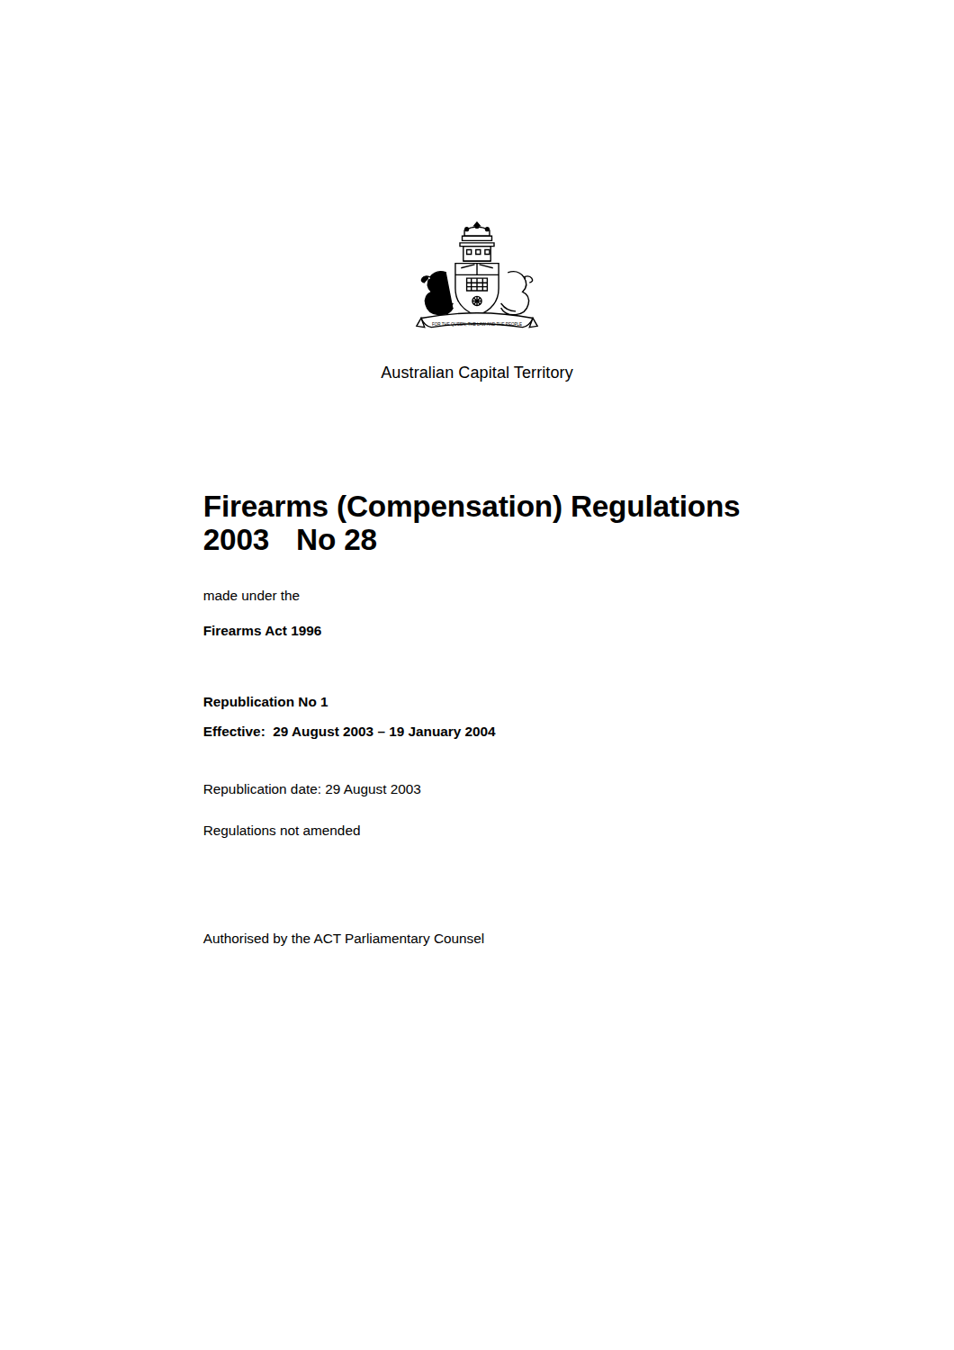FOR THE QUEEN, THE LAW AND THE PEOPLE
Australian Capital Territory
Firearms (Compensation) Regulations
2003 No 28
made under the
Firearms Act 1996
Republication No 1
Effective: 29 August 2003 – 19 January 2004
Republication date: 29 August 2003
Regulations not amended
Authorised by the ACT Parliamentary Counsel